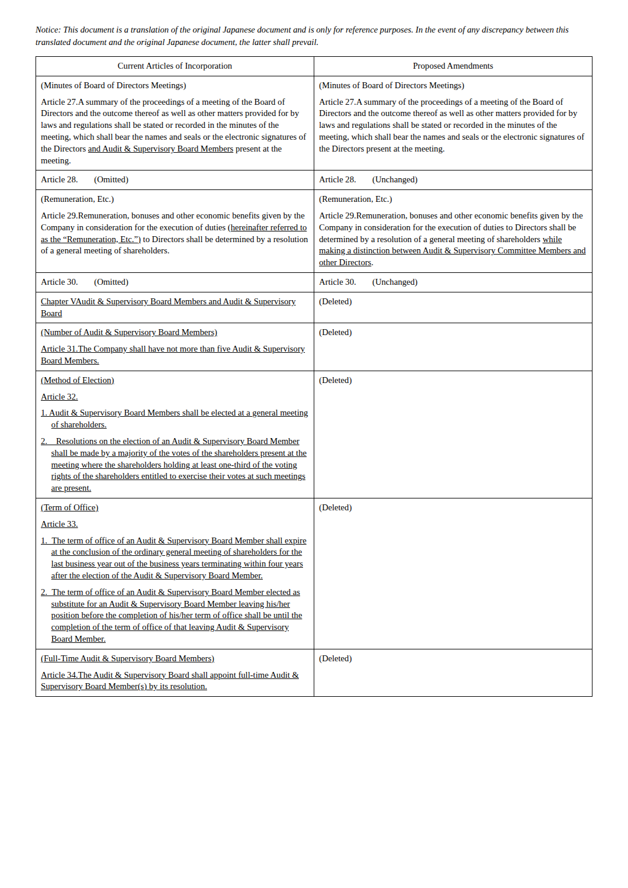Notice: This document is a translation of the original Japanese document and is only for reference purposes. In the event of any discrepancy between this translated document and the original Japanese document, the latter shall prevail.
| Current Articles of Incorporation | Proposed Amendments |
| --- | --- |
| (Minutes of Board of Directors Meetings) Article 27.A summary of the proceedings of a meeting of the Board of Directors and the outcome thereof as well as other matters provided for by laws and regulations shall be stated or recorded in the minutes of the meeting, which shall bear the names and seals or the electronic signatures of the Directors and Audit & Supervisory Board Members present at the meeting. | (Minutes of Board of Directors Meetings) Article 27.A summary of the proceedings of a meeting of the Board of Directors and the outcome thereof as well as other matters provided for by laws and regulations shall be stated or recorded in the minutes of the meeting, which shall bear the names and seals or the electronic signatures of the Directors present at the meeting. |
| Article 28. (Omitted) | Article 28. (Unchanged) |
| (Remuneration, Etc.) Article 29.Remuneration, bonuses and other economic benefits given by the Company in consideration for the execution of duties (hereinafter referred to as the “Remuneration, Etc.”) to Directors shall be determined by a resolution of a general meeting of shareholders. | (Remuneration, Etc.) Article 29.Remuneration, bonuses and other economic benefits given by the Company in consideration for the execution of duties to Directors shall be determined by a resolution of a general meeting of shareholders while making a distinction between Audit & Supervisory Committee Members and other Directors . |
| Article 30. (Omitted) | Article 30. (Unchanged) |
| Chapter VAudit & Supervisory Board Members and Audit & Supervisory Board | (Deleted) |
| (Number of Audit & Supervisory Board Members) Article 31.The Company shall have not more than five Audit & Supervisory Board Members. | (Deleted) |
| (Method of Election) Article 32. 1. Audit & Supervisory Board Members shall be elected at a general meeting of shareholders. 2. Resolutions on the election of an Audit & Supervisory Board Member shall be made by a majority of the votes of the shareholders present at the meeting where the shareholders holding at least one-third of the voting rights of the shareholders entitled to exercise their votes at such meetings are present. | (Deleted) |
| (Term of Office) Article 33. 1. The term of office of an Audit & Supervisory Board Member shall expire at the conclusion of the ordinary general meeting of shareholders for the last business year out of the business years terminating within four years after the election of the Audit & Supervisory Board Member. 2. The term of office of an Audit & Supervisory Board Member elected as substitute for an Audit & Supervisory Board Member leaving his/her position before the completion of his/her term of office shall be until the completion of the term of office of that leaving Audit & Supervisory Board Member. | (Deleted) |
| (Full-Time Audit & Supervisory Board Members) Article 34.The Audit & Supervisory Board shall appoint full-time Audit & Supervisory Board Member(s) by its resolution. | (Deleted) |